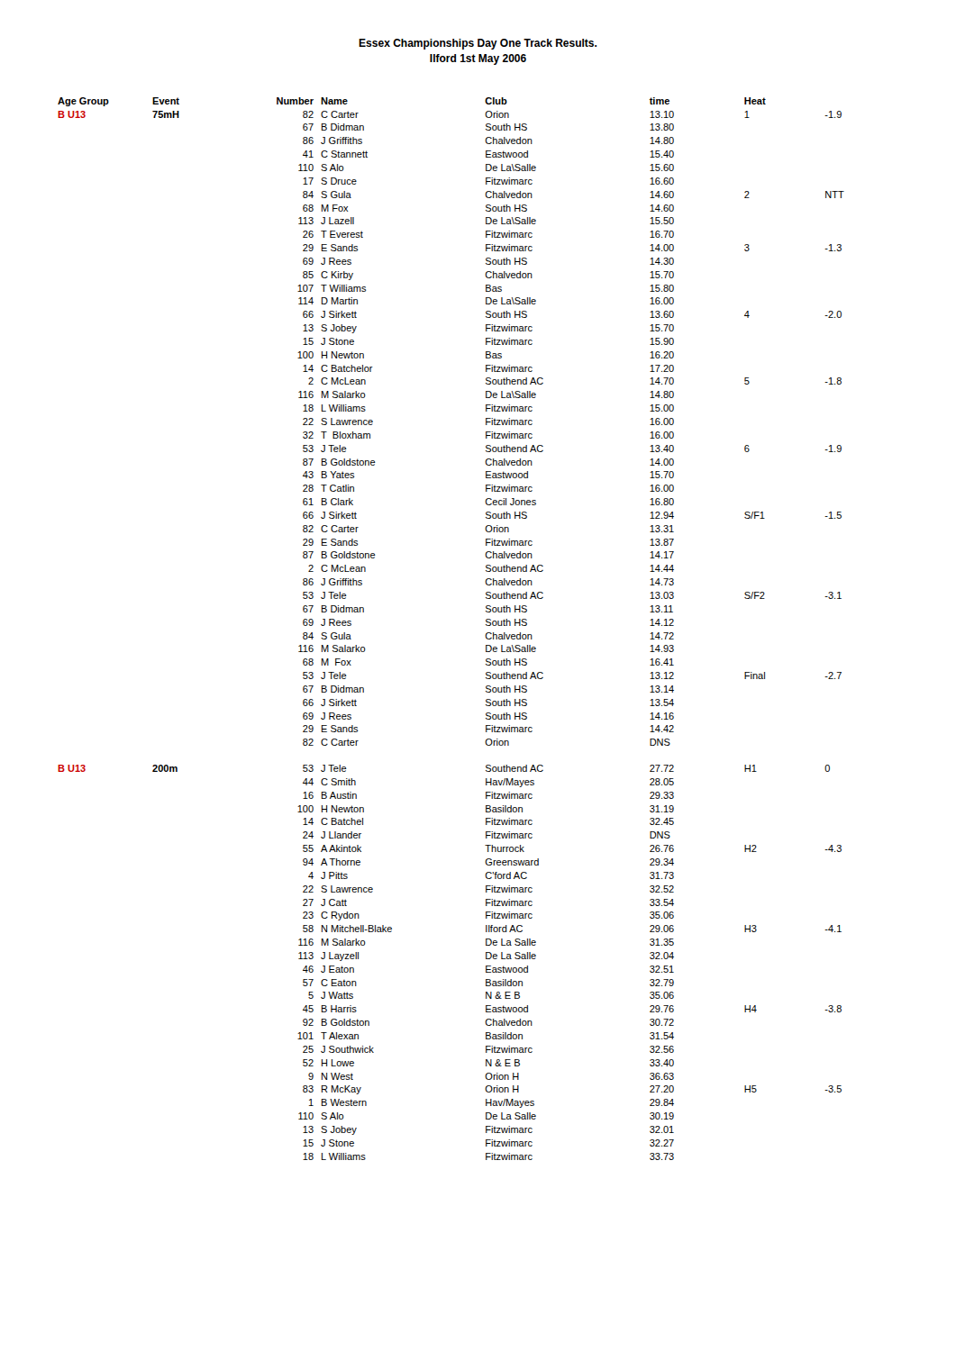Essex Championships Day One Track Results.
Ilford 1st May 2006
| Age Group | Event | Number | Name | Club | time | Heat | |
| --- | --- | --- | --- | --- | --- | --- | --- |
| B U13 | 75mH | 82 | C Carter | Orion | 13.10 | 1 | -1.9 |
| | | 67 | B Didman | South HS | 13.80 | | |
| | | 86 | J Griffiths | Chalvedon | 14.80 | | |
| | | 41 | C Stannett | Eastwood | 15.40 | | |
| | | 110 | S Alo | De La\Salle | 15.60 | | |
| | | 17 | S Druce | Fitzwimarc | 16.60 | | |
| | | 84 | S Gula | Chalvedon | 14.60 | 2 | NTT |
| | | 68 | M Fox | South HS | 14.60 | | |
| | | 113 | J Lazell | De La\Salle | 15.50 | | |
| | | 26 | T Everest | Fitzwimarc | 16.70 | | |
| | | 29 | E Sands | Fitzwimarc | 14.00 | 3 | -1.3 |
| | | 69 | J Rees | South HS | 14.30 | | |
| | | 85 | C Kirby | Chalvedon | 15.70 | | |
| | | 107 | T Williams | Bas | 15.80 | | |
| | | 114 | D Martin | De La\Salle | 16.00 | | |
| | | 66 | J Sirkett | South HS | 13.60 | 4 | -2.0 |
| | | 13 | S Jobey | Fitzwimarc | 15.70 | | |
| | | 15 | J Stone | Fitzwimarc | 15.90 | | |
| | | 100 | H Newton | Bas | 16.20 | | |
| | | 14 | C Batchelor | Fitzwimarc | 17.20 | | |
| | | 2 | C McLean | Southend AC | 14.70 | 5 | -1.8 |
| | | 116 | M Salarko | De La\Salle | 14.80 | | |
| | | 18 | L Williams | Fitzwimarc | 15.00 | | |
| | | 22 | S Lawrence | Fitzwimarc | 16.00 | | |
| | | 32 | T Bloxham | Fitzwimarc | 16.00 | | |
| | | 53 | J Tele | Southend AC | 13.40 | 6 | -1.9 |
| | | 87 | B Goldstone | Chalvedon | 14.00 | | |
| | | 43 | B Yates | Eastwood | 15.70 | | |
| | | 28 | T Catlin | Fitzwimarc | 16.00 | | |
| | | 61 | B Clark | Cecil Jones | 16.80 | | |
| | | 66 | J Sirkett | South HS | 12.94 | S/F1 | -1.5 |
| | | 82 | C Carter | Orion | 13.31 | | |
| | | 29 | E Sands | Fitzwimarc | 13.87 | | |
| | | 87 | B Goldstone | Chalvedon | 14.17 | | |
| | | 2 | C McLean | Southend AC | 14.44 | | |
| | | 86 | J Griffiths | Chalvedon | 14.73 | | |
| | | 53 | J Tele | Southend AC | 13.03 | S/F2 | -3.1 |
| | | 67 | B Didman | South HS | 13.11 | | |
| | | 69 | J Rees | South HS | 14.12 | | |
| | | 84 | S Gula | Chalvedon | 14.72 | | |
| | | 116 | M Salarko | De La\Salle | 14.93 | | |
| | | 68 | M Fox | South HS | 16.41 | | |
| | | 53 | J Tele | Southend AC | 13.12 | Final | -2.7 |
| | | 67 | B Didman | South HS | 13.14 | | |
| | | 66 | J Sirkett | South HS | 13.54 | | |
| | | 69 | J Rees | South HS | 14.16 | | |
| | | 29 | E Sands | Fitzwimarc | 14.42 | | |
| | | 82 | C Carter | Orion | DNS | | |
| B U13 | 200m | 53 | J Tele | Southend AC | 27.72 | H1 | 0 |
| | | 44 | C Smith | Hav/Mayes | 28.05 | | |
| | | 16 | B Austin | Fitzwimarc | 29.33 | | |
| | | 100 | H Newton | Basildon | 31.19 | | |
| | | 14 | C Batchel | Fitzwimarc | 32.45 | | |
| | | 24 | J Llander | Fitzwimarc | DNS | | |
| | | 55 | A Akintok | Thurrock | 26.76 | H2 | -4.3 |
| | | 94 | A Thorne | Greensward | 29.34 | | |
| | | 4 | J Pitts | C'ford AC | 31.73 | | |
| | | 22 | S Lawrence | Fitzwimarc | 32.52 | | |
| | | 27 | J Catt | Fitzwimarc | 33.54 | | |
| | | 23 | C Rydon | Fitzwimarc | 35.06 | | |
| | | 58 | N Mitchell-Blake | Ilford AC | 29.06 | H3 | -4.1 |
| | | 116 | M Salarko | De La Salle | 31.35 | | |
| | | 113 | J Layzell | De La Salle | 32.04 | | |
| | | 46 | J Eaton | Eastwood | 32.51 | | |
| | | 57 | C Eaton | Basildon | 32.79 | | |
| | | 5 | J Watts | N & E B | 35.06 | | |
| | | 45 | B Harris | Eastwood | 29.76 | H4 | -3.8 |
| | | 92 | B Goldston | Chalvedon | 30.72 | | |
| | | 101 | T Alexan | Basildon | 31.54 | | |
| | | 25 | J Southwick | Fitzwimarc | 32.56 | | |
| | | 52 | H Lowe | N & E B | 33.40 | | |
| | | 9 | N West | Orion H | 36.63 | | |
| | | 83 | R McKay | Orion H | 27.20 | H5 | -3.5 |
| | | 1 | B Western | Hav/Mayes | 29.84 | | |
| | | 110 | S Alo | De La Salle | 30.19 | | |
| | | 13 | S Jobey | Fitzwimarc | 32.01 | | |
| | | 15 | J Stone | Fitzwimarc | 32.27 | | |
| | | 18 | L Williams | Fitzwimarc | 33.73 | | |